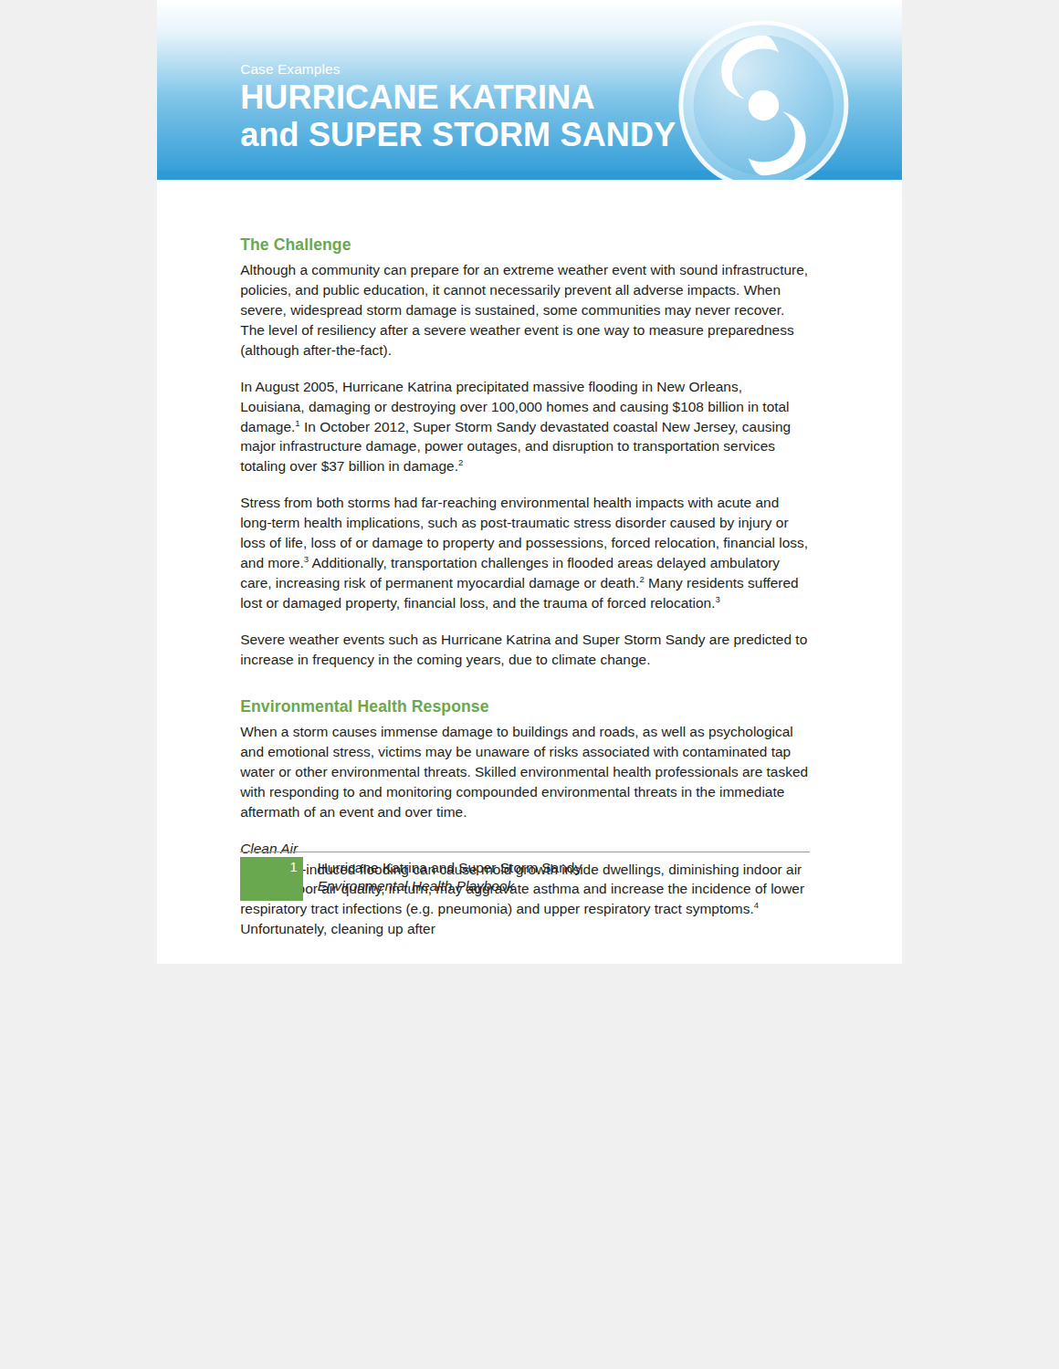Case Examples
HURRICANE KATRINA and SUPER STORM SANDY
The Challenge
Although a community can prepare for an extreme weather event with sound infrastructure, policies, and public education, it cannot necessarily prevent all adverse impacts. When severe, widespread storm damage is sustained, some communities may never recover. The level of resiliency after a severe weather event is one way to measure preparedness (although after-the-fact).
In August 2005, Hurricane Katrina precipitated massive flooding in New Orleans, Louisiana, damaging or destroying over 100,000 homes and causing $108 billion in total damage.1 In October 2012, Super Storm Sandy devastated coastal New Jersey, causing major infrastructure damage, power outages, and disruption to transportation services totaling over $37 billion in damage.2
Stress from both storms had far-reaching environmental health impacts with acute and long-term health implications, such as post-traumatic stress disorder caused by injury or loss of life, loss of or damage to property and possessions, forced relocation, financial loss, and more.3 Additionally, transportation challenges in flooded areas delayed ambulatory care, increasing risk of permanent myocardial damage or death.2 Many residents suffered lost or damaged property, financial loss, and the trauma of forced relocation.3
Severe weather events such as Hurricane Katrina and Super Storm Sandy are predicted to increase in frequency in the coming years, due to climate change.
Environmental Health Response
When a storm causes immense damage to buildings and roads, as well as psychological and emotional stress, victims may be unaware of risks associated with contaminated tap water or other environmental threats. Skilled environmental health professionals are tasked with responding to and monitoring compounded environmental threats in the immediate aftermath of an event and over time.
Clean Air
Hurricane-induced flooding can cause mold growth inside dwellings, diminishing indoor air quality. Poor air quality, in turn, may aggravate asthma and increase the incidence of lower respiratory tract infections (e.g. pneumonia) and upper respiratory tract symptoms.4 Unfortunately, cleaning up after
1
Hurricane Katrina and Super Storm Sandy
Environmental Health Playbook